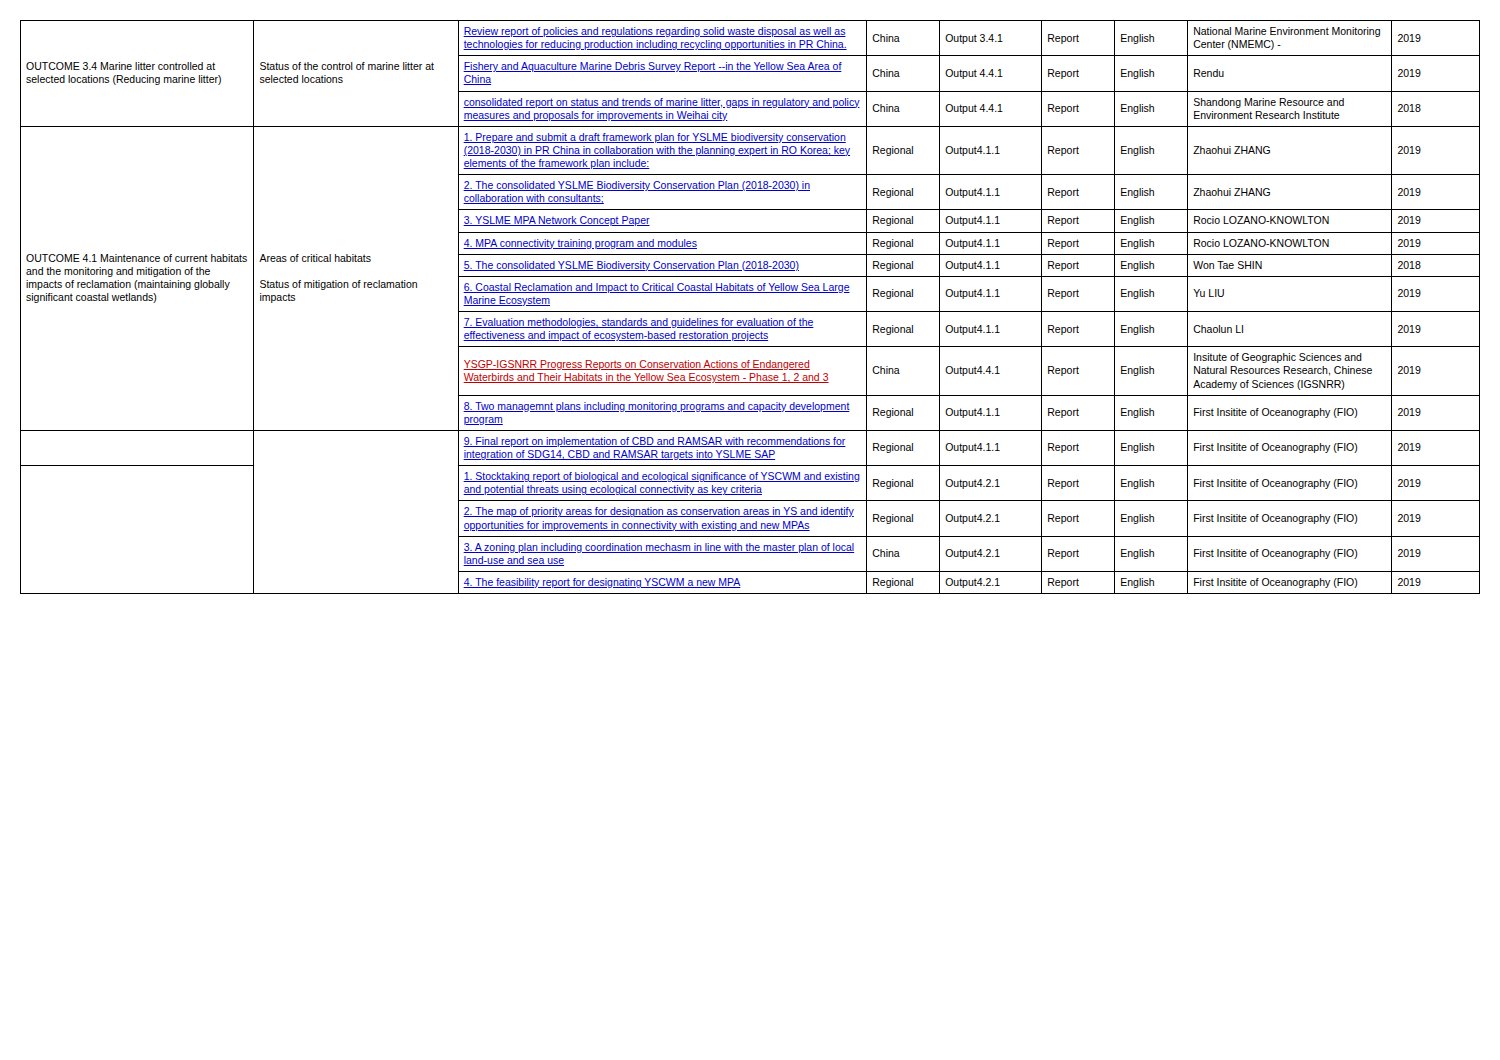| OUTCOME 3.4 Marine litter controlled at selected locations (Reducing marine litter) | Status of the control of marine litter at selected locations | Review report of policies and regulations regarding solid waste disposal as well as technologies for reducing production including recycling opportunities in PR China. | China | Output 3.4.1 | Report | English | National Marine Environment Monitoring Center (NMEMC) - | 2019 |
| Fishery and Aquaculture Marine Debris Survey Report --in the Yellow Sea Area of China | China | Output 4.4.1 | Report | English | Rendu | 2019 |
| consolidated report on status and trends of marine litter, gaps in regulatory and policy measures and proposals for improvements in Weihai city | China | Output 4.4.1 | Report | English | Shandong Marine Resource and Environment Research Institute | 2018 |
| OUTCOME 4.1 Maintenance of current habitats and the monitoring and mitigation of the impacts of reclamation (maintaining globally significant coastal wetlands) | Areas of critical habitats Status of mitigation of reclamation impacts | 1. Prepare and submit a draft framework plan for YSLME biodiversity conservation (2018-2030) in PR China in collaboration with the planning expert in RO Korea; key elements of the framework plan include: | Regional | Output4.1.1 | Report | English | Zhaohui ZHANG | 2019 |
| 2. The consolidated YSLME Biodiversity Conservation Plan (2018-2030) in collaboration with consultants; | Regional | Output4.1.1 | Report | English | Zhaohui ZHANG | 2019 |
| 3. YSLME MPA Network Concept Paper | Regional | Output4.1.1 | Report | English | Rocio LOZANO-KNOWLTON | 2019 |
| 4. MPA connectivity training program and modules | Regional | Output4.1.1 | Report | English | Rocio LOZANO-KNOWLTON | 2019 |
| 5. The consolidated YSLME Biodiversity Conservation Plan (2018-2030) | Regional | Output4.1.1 | Report | English | Won Tae SHIN | 2018 |
| 6. Coastal Reclamation and Impact to Critical Coastal Habitats of Yellow Sea Large Marine Ecosystem | Regional | Output4.1.1 | Report | English | Yu LIU | 2019 |
| 7. Evaluation methodologies, standards and guidelines for evaluation of the effectiveness and impact of ecosystem-based restoration projects | Regional | Output4.1.1 | Report | English | Chaolun LI | 2019 |
| YSGP-IGSNRR Progress Reports on Conservation Actions of Endangered Waterbirds and Their Habitats in the Yellow Sea Ecosystem - Phase 1, 2 and 3 | China | Output4.4.1 | Report | English | Insitute of Geographic Sciences and Natural Resources Research, Chinese Academy of Sciences (IGSNRR) | 2019 |
| 8. Two managemnt plans including monitoring programs and capacity development program | Regional | Output4.1.1 | Report | English | First Insitite of Oceanography (FIO) | 2019 |
| | | 9. Final report on implementation of CBD and RAMSAR with recommendations for integration of SDG14, CBD and RAMSAR targets into YSLME SAP | Regional | Output4.1.1 | Report | English | First Insitite of Oceanography (FIO) | 2019 |
| | 1. Stocktaking report of biological and ecological significance of YSCWM and existing and potential threats using ecological connectivity as key criteria | Regional | Output4.2.1 | Report | English | First Insitite of Oceanography (FIO) | 2019 |
| 2. The map of priority areas for designation as conservation areas in YS and identify opportunities for improvements in connectivity with existing and new MPAs | Regional | Output4.2.1 | Report | English | First Insitite of Oceanography (FIO) | 2019 |
| 3. A zoning plan including coordination mechasm in line with the master plan of local land-use and sea use | China | Output4.2.1 | Report | English | First Insitite of Oceanography (FIO) | 2019 |
| 4. The feasibility report for designating YSCWM a new MPA | Regional | Output4.2.1 | Report | English | First Insitite of Oceanography (FIO) | 2019 |